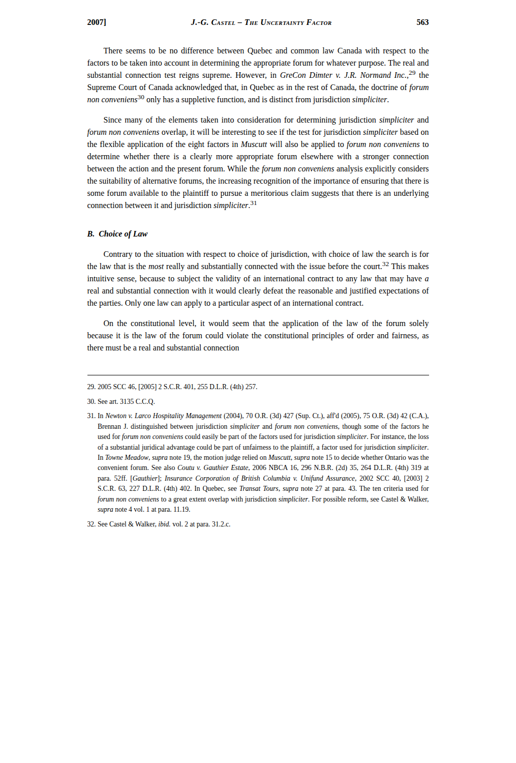2007] J.-G. Castel – The Uncertainty Factor 563
There seems to be no difference between Quebec and common law Canada with respect to the factors to be taken into account in determining the appropriate forum for whatever purpose. The real and substantial connection test reigns supreme. However, in GreCon Dimter v. J.R. Normand Inc.,29 the Supreme Court of Canada acknowledged that, in Quebec as in the rest of Canada, the doctrine of forum non conveniens30 only has a suppletive function, and is distinct from jurisdiction simpliciter.
Since many of the elements taken into consideration for determining jurisdiction simpliciter and forum non conveniens overlap, it will be interesting to see if the test for jurisdiction simpliciter based on the flexible application of the eight factors in Muscutt will also be applied to forum non conveniens to determine whether there is a clearly more appropriate forum elsewhere with a stronger connection between the action and the present forum. While the forum non conveniens analysis explicitly considers the suitability of alternative forums, the increasing recognition of the importance of ensuring that there is some forum available to the plaintiff to pursue a meritorious claim suggests that there is an underlying connection between it and jurisdiction simpliciter.31
B. Choice of Law
Contrary to the situation with respect to choice of jurisdiction, with choice of law the search is for the law that is the most really and substantially connected with the issue before the court.32 This makes intuitive sense, because to subject the validity of an international contract to any law that may have a real and substantial connection with it would clearly defeat the reasonable and justified expectations of the parties. Only one law can apply to a particular aspect of an international contract.
On the constitutional level, it would seem that the application of the law of the forum solely because it is the law of the forum could violate the constitutional principles of order and fairness, as there must be a real and substantial connection
2005 SCC 46, [2005] 2 S.C.R. 401, 255 D.L.R. (4th) 257.
See art. 3135 C.C.Q.
In Newton v. Larco Hospitality Management (2004), 70 O.R. (3d) 427 (Sup. Ct.), aff'd (2005), 75 O.R. (3d) 42 (C.A.), Brennan J. distinguished between jurisdiction simpliciter and forum non conveniens, though some of the factors he used for forum non conveniens could easily be part of the factors used for jurisdiction simpliciter. For instance, the loss of a substantial juridical advantage could be part of unfairness to the plaintiff, a factor used for jurisdiction simpliciter. In Towne Meadow, supra note 19, the motion judge relied on Muscutt, supra note 15 to decide whether Ontario was the convenient forum. See also Coutu v. Gauthier Estate, 2006 NBCA 16, 296 N.B.R. (2d) 35, 264 D.L.R. (4th) 319 at para. 52ff. [Gauthier]; Insurance Corporation of British Columbia v. Unifund Assurance, 2002 SCC 40, [2003] 2 S.C.R. 63, 227 D.L.R. (4th) 402. In Quebec, see Transat Tours, supra note 27 at para. 43. The ten criteria used for forum non conveniens to a great extent overlap with jurisdiction simpliciter. For possible reform, see Castel & Walker, supra note 4 vol. 1 at para. 11.19.
See Castel & Walker, ibid. vol. 2 at para. 31.2.c.